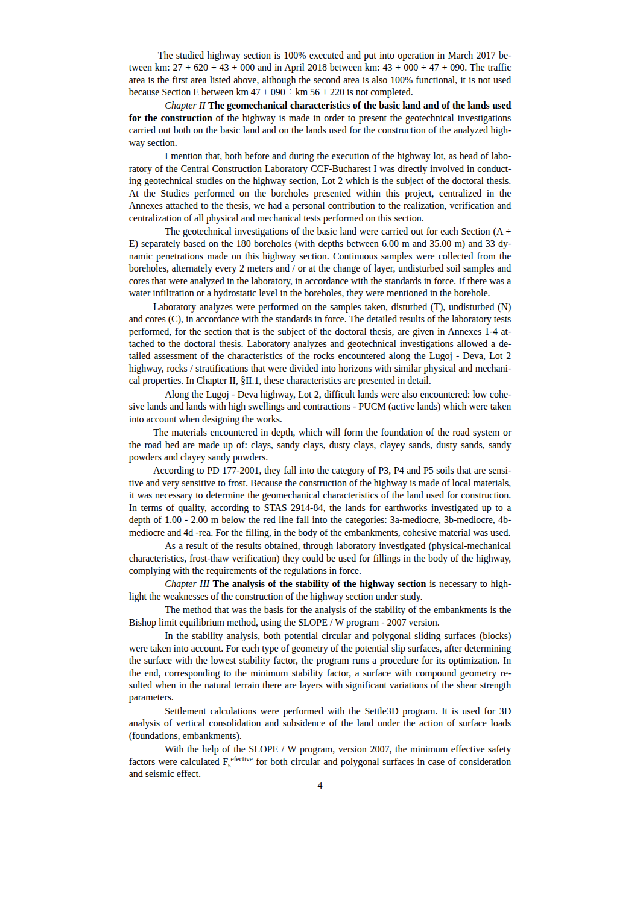The studied highway section is 100% executed and put into operation in March 2017 between km: 27 + 620 ÷ 43 + 000 and in April 2018 between km: 43 + 000 ÷ 47 + 090. The traffic area is the first area listed above, although the second area is also 100% functional, it is not used because Section E between km 47 + 090 ÷ km 56 + 220 is not completed.
Chapter II The geomechanical characteristics of the basic land and of the lands used for the construction of the highway is made in order to present the geotechnical investigations carried out both on the basic land and on the lands used for the construction of the analyzed highway section.
I mention that, both before and during the execution of the highway lot, as head of laboratory of the Central Construction Laboratory CCF-Bucharest I was directly involved in conducting geotechnical studies on the highway section, Lot 2 which is the subject of the doctoral thesis. At the Studies performed on the boreholes presented within this project, centralized in the Annexes attached to the thesis, we had a personal contribution to the realization, verification and centralization of all physical and mechanical tests performed on this section.
The geotechnical investigations of the basic land were carried out for each Section (A ÷ E) separately based on the 180 boreholes (with depths between 6.00 m and 35.00 m) and 33 dynamic penetrations made on this highway section. Continuous samples were collected from the boreholes, alternately every 2 meters and / or at the change of layer, undisturbed soil samples and cores that were analyzed in the laboratory, in accordance with the standards in force. If there was a water infiltration or a hydrostatic level in the boreholes, they were mentioned in the borehole.
Laboratory analyzes were performed on the samples taken, disturbed (T), undisturbed (N) and cores (C), in accordance with the standards in force. The detailed results of the laboratory tests performed, for the section that is the subject of the doctoral thesis, are given in Annexes 1-4 attached to the doctoral thesis. Laboratory analyzes and geotechnical investigations allowed a detailed assessment of the characteristics of the rocks encountered along the Lugoj - Deva, Lot 2 highway, rocks / stratifications that were divided into horizons with similar physical and mechanical properties. In Chapter II, §II.1, these characteristics are presented in detail.
Along the Lugoj - Deva highway, Lot 2, difficult lands were also encountered: low cohesive lands and lands with high swellings and contractions - PUCM (active lands) which were taken into account when designing the works.
The materials encountered in depth, which will form the foundation of the road system or the road bed are made up of: clays, sandy clays, dusty clays, clayey sands, dusty sands, sandy powders and clayey sandy powders.
According to PD 177-2001, they fall into the category of P3, P4 and P5 soils that are sensitive and very sensitive to frost. Because the construction of the highway is made of local materials, it was necessary to determine the geomechanical characteristics of the land used for construction. In terms of quality, according to STAS 2914-84, the lands for earthworks investigated up to a depth of 1.00 - 2.00 m below the red line fall into the categories: 3a-mediocre, 3b-mediocre, 4b-mediocre and 4d -rea. For the filling, in the body of the embankments, cohesive material was used.
As a result of the results obtained, through laboratory investigated (physical-mechanical characteristics, frost-thaw verification) they could be used for fillings in the body of the highway, complying with the requirements of the regulations in force.
Chapter III The analysis of the stability of the highway section is necessary to highlight the weaknesses of the construction of the highway section under study.
The method that was the basis for the analysis of the stability of the embankments is the Bishop limit equilibrium method, using the SLOPE / W program - 2007 version.
In the stability analysis, both potential circular and polygonal sliding surfaces (blocks) were taken into account. For each type of geometry of the potential slip surfaces, after determining the surface with the lowest stability factor, the program runs a procedure for its optimization. In the end, corresponding to the minimum stability factor, a surface with compound geometry resulted when in the natural terrain there are layers with significant variations of the shear strength parameters.
Settlement calculations were performed with the Settle3D program. It is used for 3D analysis of vertical consolidation and subsidence of the land under the action of surface loads (foundations, embankments).
With the help of the SLOPE / W program, version 2007, the minimum effective safety factors were calculated Fsefective for both circular and polygonal surfaces in case of consideration and seismic effect.
4